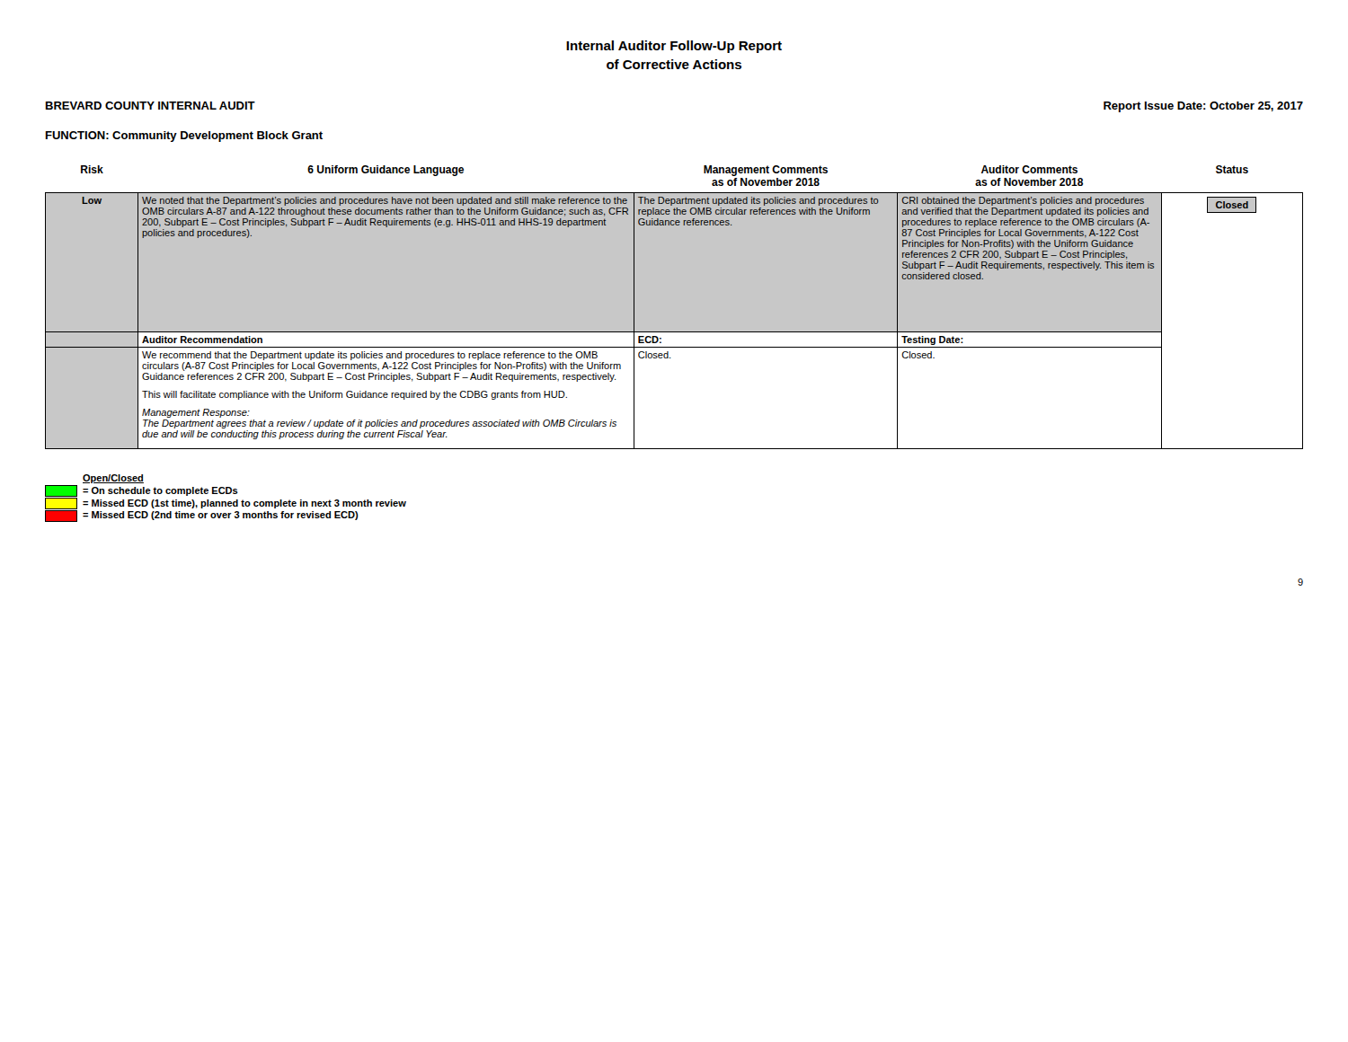Internal Auditor Follow-Up Report
of Corrective Actions
BREVARD COUNTY INTERNAL AUDIT
Report Issue Date: October 25, 2017
FUNCTION: Community Development Block Grant
| Risk | 6 Uniform Guidance Language | Management Comments as of November 2018 | Auditor Comments as of November 2018 | Status |
| --- | --- | --- | --- | --- |
| Low | We noted that the Department’s policies and procedures have not been updated and still make reference to the OMB circulars A-87 and A-122 throughout these documents rather than to the Uniform Guidance; such as, CFR 200, Subpart E – Cost Principles, Subpart F – Audit Requirements (e.g. HHS-011 and HHS-19 department policies and procedures). | The Department updated its policies and procedures to replace the OMB circular references with the Uniform Guidance references. | CRI obtained the Department’s policies and procedures and verified that the Department updated its policies and procedures to replace reference to the OMB circulars (A-87 Cost Principles for Local Governments, A-122 Cost Principles for Non-Profits) with the Uniform Guidance references 2 CFR 200, Subpart E – Cost Principles, Subpart F – Audit Requirements, respectively. This item is considered closed. | Closed |
| | Auditor Recommendation | ECD: | Testing Date: |
| | We recommend that the Department update its policies and procedures to replace reference to the OMB circulars (A-87 Cost Principles for Local Governments, A-122 Cost Principles for Non-Profits) with the Uniform Guidance references 2 CFR 200, Subpart E – Cost Principles, Subpart F – Audit Requirements, respectively. This will facilitate compliance with the Uniform Guidance required by the CDBG grants from HUD. Management Response: The Department agrees that a review / update of it policies and procedures associated with OMB Circulars is due and will be conducting this process during the current Fiscal Year. | Closed. | Closed. |
Open/Closed
= On schedule to complete ECDs
= Missed ECD (1st time), planned to complete in next 3 month review
= Missed ECD (2nd time or over 3 months for revised ECD)
9